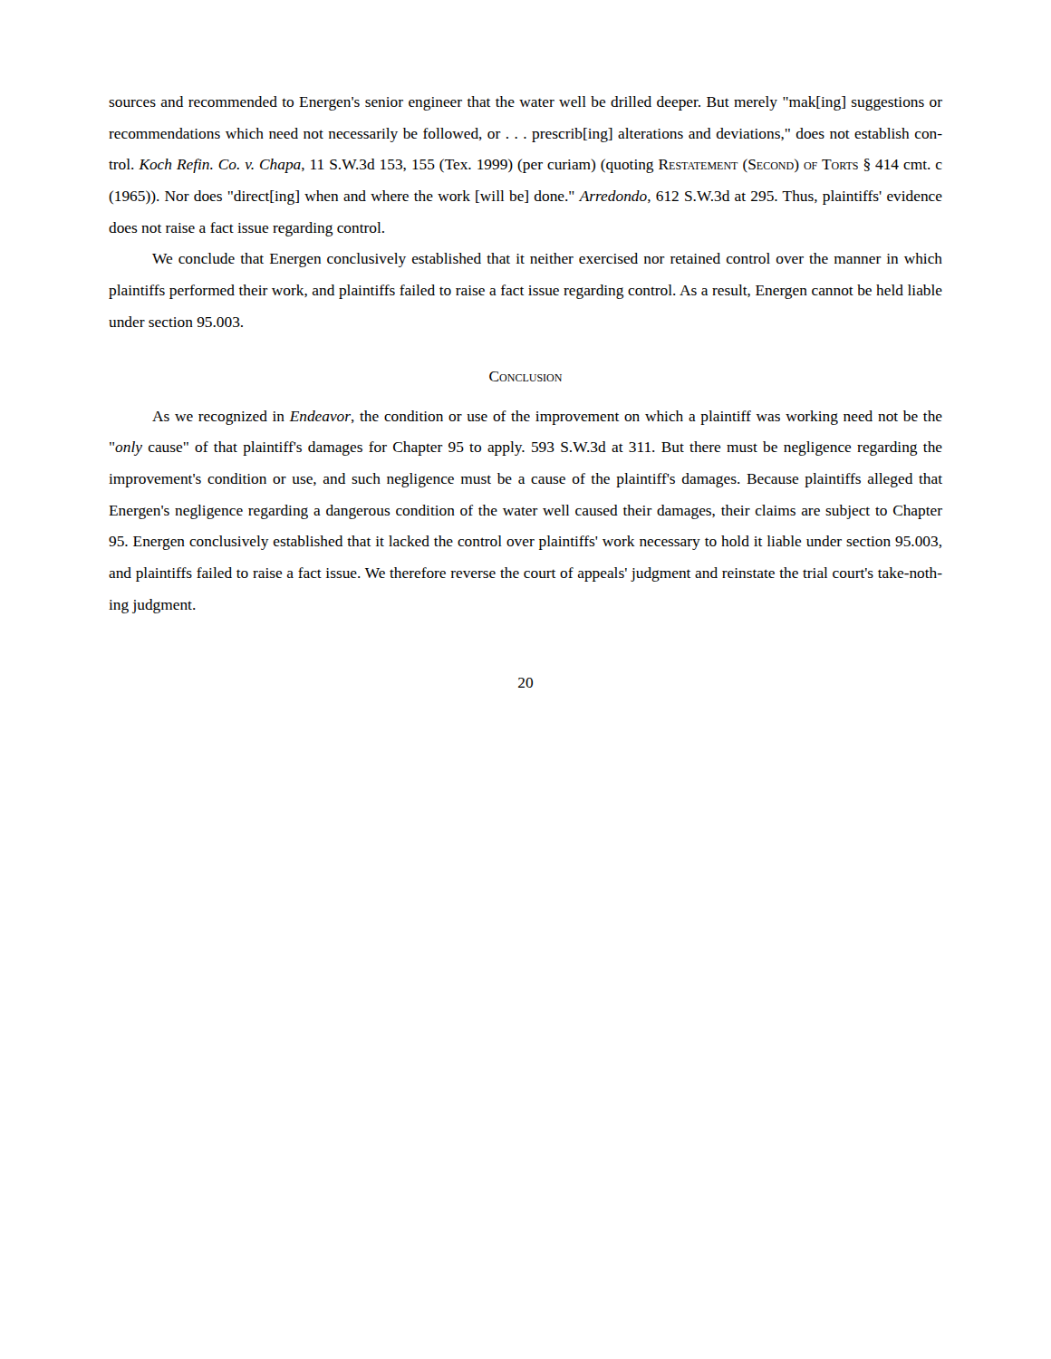sources and recommended to Energen's senior engineer that the water well be drilled deeper. But merely "mak[ing] suggestions or recommendations which need not necessarily be followed, or . . . prescrib[ing] alterations and deviations," does not establish control. Koch Refin. Co. v. Chapa, 11 S.W.3d 153, 155 (Tex. 1999) (per curiam) (quoting Restatement (Second) of Torts § 414 cmt. c (1965)). Nor does "direct[ing] when and where the work [will be] done." Arredondo, 612 S.W.3d at 295. Thus, plaintiffs' evidence does not raise a fact issue regarding control.
We conclude that Energen conclusively established that it neither exercised nor retained control over the manner in which plaintiffs performed their work, and plaintiffs failed to raise a fact issue regarding control. As a result, Energen cannot be held liable under section 95.003.
Conclusion
As we recognized in Endeavor, the condition or use of the improvement on which a plaintiff was working need not be the "only cause" of that plaintiff's damages for Chapter 95 to apply. 593 S.W.3d at 311. But there must be negligence regarding the improvement's condition or use, and such negligence must be a cause of the plaintiff's damages. Because plaintiffs alleged that Energen's negligence regarding a dangerous condition of the water well caused their damages, their claims are subject to Chapter 95. Energen conclusively established that it lacked the control over plaintiffs' work necessary to hold it liable under section 95.003, and plaintiffs failed to raise a fact issue. We therefore reverse the court of appeals' judgment and reinstate the trial court's take-nothing judgment.
20